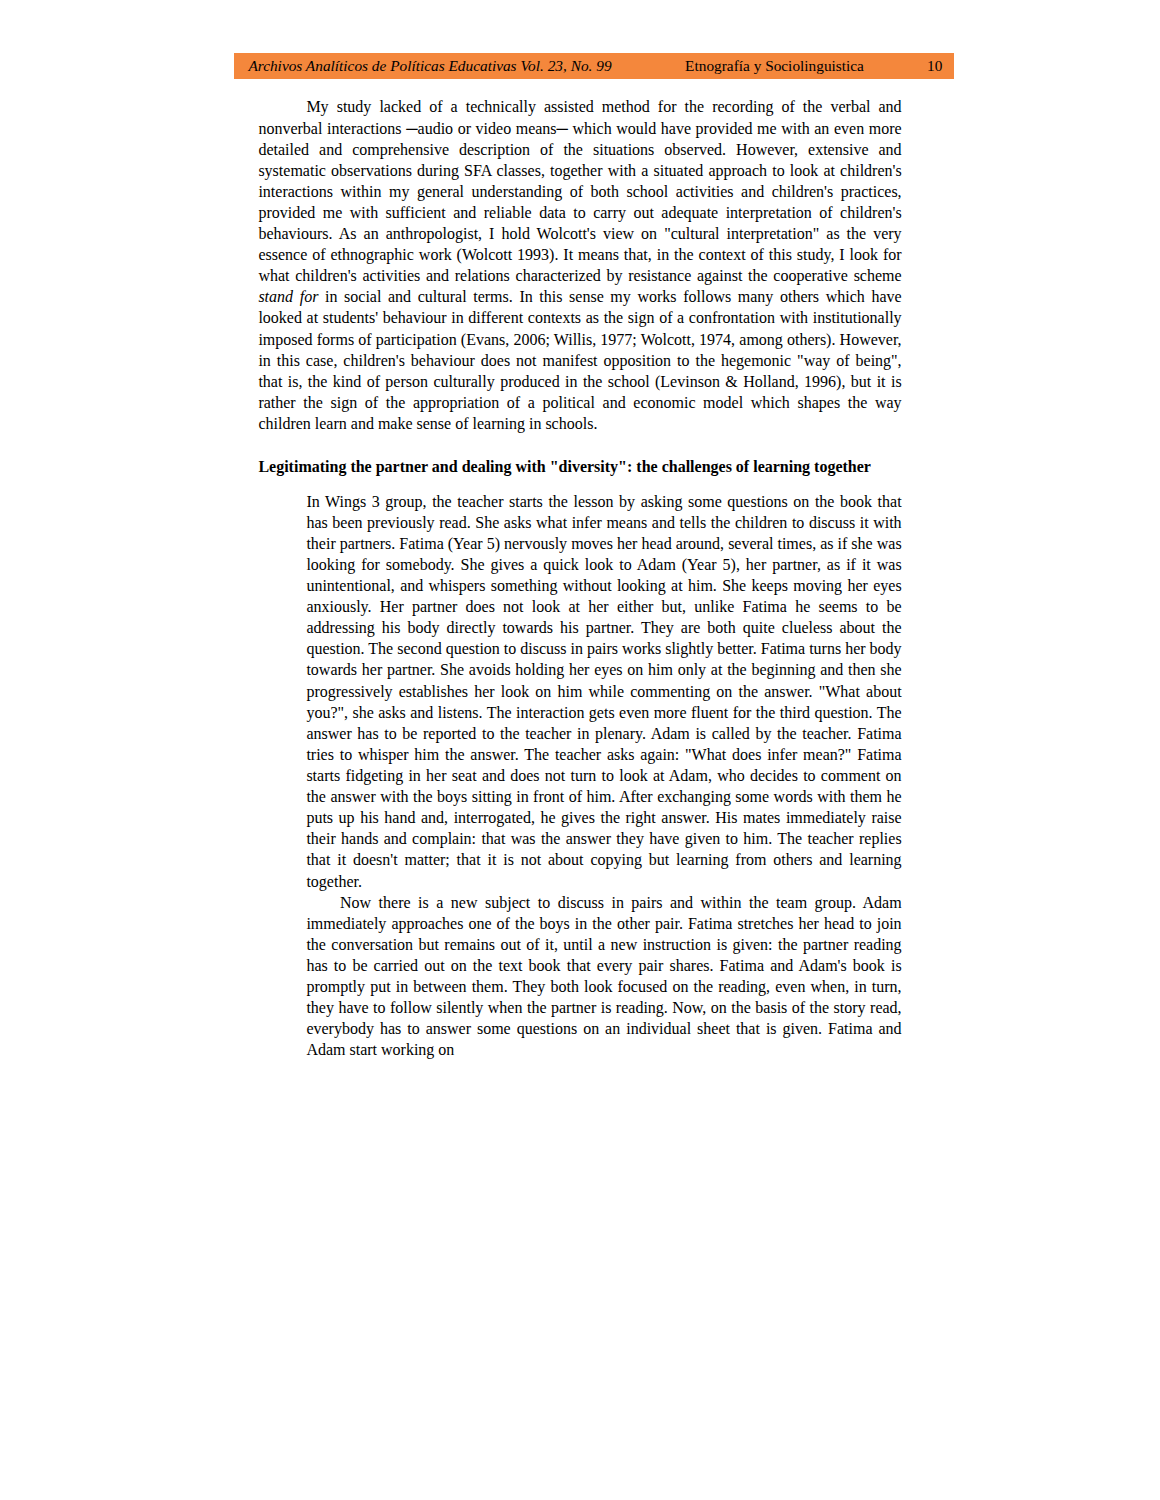Archivos Analíticos de Políticas Educativas Vol. 23, No. 99 Etnografía y Sociolinguistica 10
My study lacked of a technically assisted method for the recording of the verbal and nonverbal interactions ─audio or video means─ which would have provided me with an even more detailed and comprehensive description of the situations observed. However, extensive and systematic observations during SFA classes, together with a situated approach to look at children's interactions within my general understanding of both school activities and children's practices, provided me with sufficient and reliable data to carry out adequate interpretation of children's behaviours. As an anthropologist, I hold Wolcott's view on "cultural interpretation" as the very essence of ethnographic work (Wolcott 1993). It means that, in the context of this study, I look for what children's activities and relations characterized by resistance against the cooperative scheme stand for in social and cultural terms. In this sense my works follows many others which have looked at students' behaviour in different contexts as the sign of a confrontation with institutionally imposed forms of participation (Evans, 2006; Willis, 1977; Wolcott, 1974, among others). However, in this case, children's behaviour does not manifest opposition to the hegemonic "way of being", that is, the kind of person culturally produced in the school (Levinson & Holland, 1996), but it is rather the sign of the appropriation of a political and economic model which shapes the way children learn and make sense of learning in schools.
Legitimating the partner and dealing with "diversity": the challenges of learning together
In Wings 3 group, the teacher starts the lesson by asking some questions on the book that has been previously read. She asks what infer means and tells the children to discuss it with their partners. Fatima (Year 5) nervously moves her head around, several times, as if she was looking for somebody. She gives a quick look to Adam (Year 5), her partner, as if it was unintentional, and whispers something without looking at him. She keeps moving her eyes anxiously. Her partner does not look at her either but, unlike Fatima he seems to be addressing his body directly towards his partner. They are both quite clueless about the question. The second question to discuss in pairs works slightly better. Fatima turns her body towards her partner. She avoids holding her eyes on him only at the beginning and then she progressively establishes her look on him while commenting on the answer. "What about you?", she asks and listens. The interaction gets even more fluent for the third question. The answer has to be reported to the teacher in plenary. Adam is called by the teacher. Fatima tries to whisper him the answer. The teacher asks again: "What does infer mean?" Fatima starts fidgeting in her seat and does not turn to look at Adam, who decides to comment on the answer with the boys sitting in front of him. After exchanging some words with them he puts up his hand and, interrogated, he gives the right answer. His mates immediately raise their hands and complain: that was the answer they have given to him. The teacher replies that it doesn't matter; that it is not about copying but learning from others and learning together.
Now there is a new subject to discuss in pairs and within the team group. Adam immediately approaches one of the boys in the other pair. Fatima stretches her head to join the conversation but remains out of it, until a new instruction is given: the partner reading has to be carried out on the text book that every pair shares. Fatima and Adam's book is promptly put in between them. They both look focused on the reading, even when, in turn, they have to follow silently when the partner is reading. Now, on the basis of the story read, everybody has to answer some questions on an individual sheet that is given. Fatima and Adam start working on